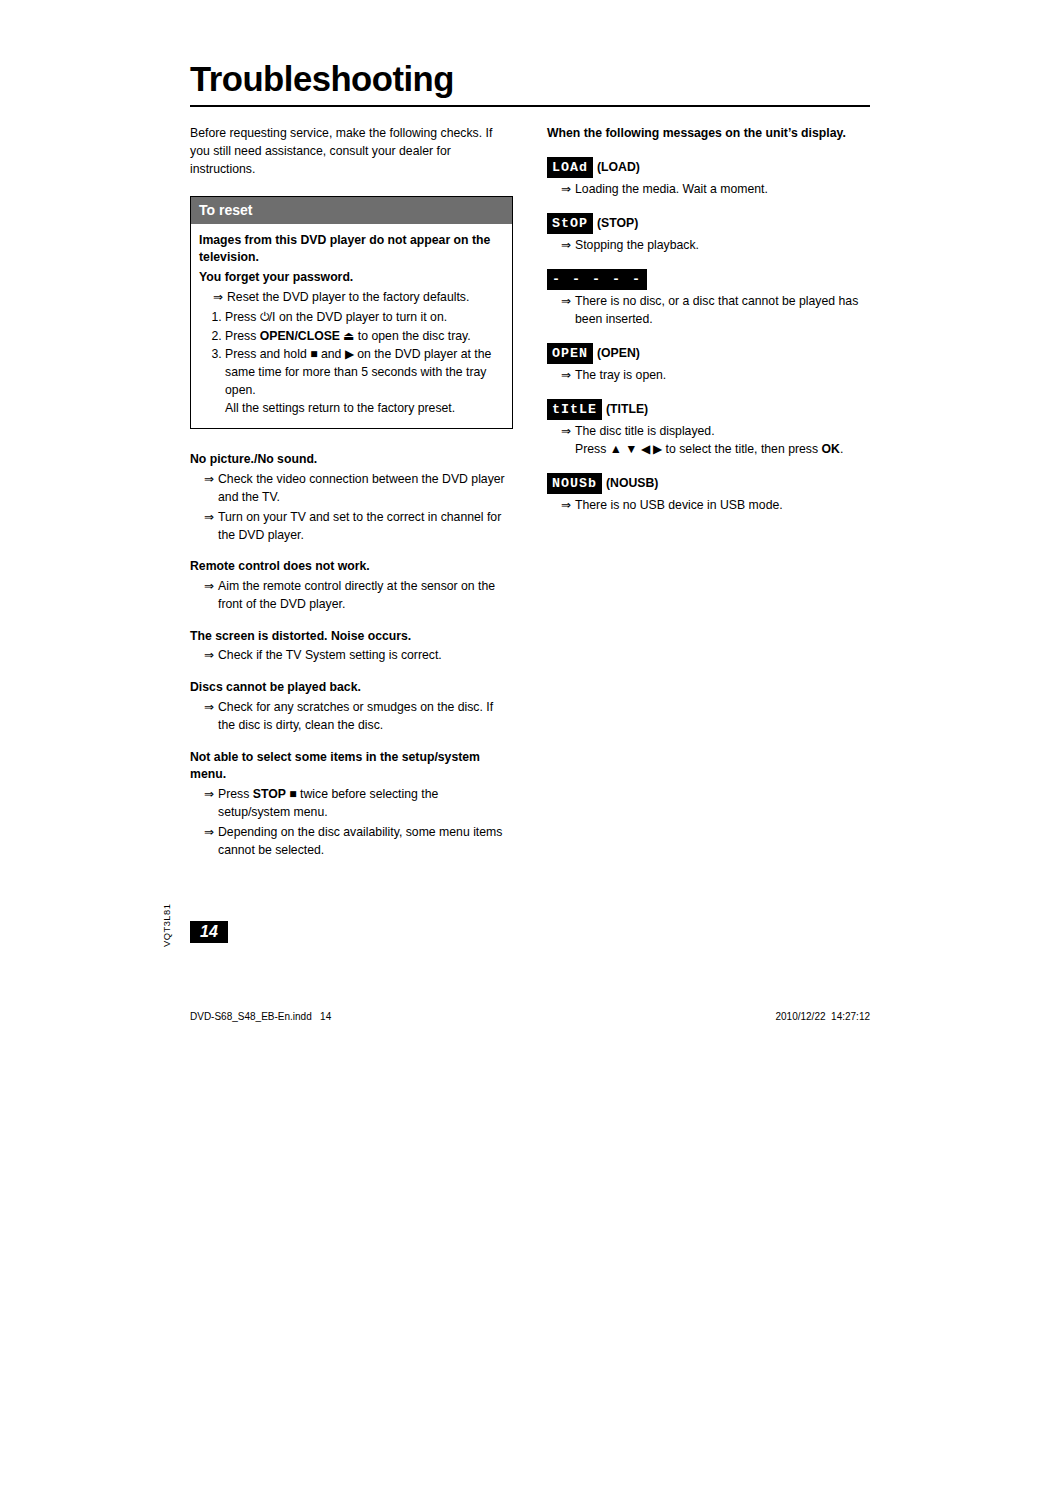Troubleshooting
Before requesting service, make the following checks. If you still need assistance, consult your dealer for instructions.
To reset
Images from this DVD player do not appear on the television.
You forget your password.
Reset the DVD player to the factory defaults.
Press ⏻/I on the DVD player to turn it on.
Press OPEN/CLOSE ⏏ to open the disc tray.
Press and hold ■ and ▶ on the DVD player at the same time for more than 5 seconds with the tray open.
All the settings return to the factory preset.
No picture./No sound.
Check the video connection between the DVD player and the TV.
Turn on your TV and set to the correct in channel for the DVD player.
Remote control does not work.
Aim the remote control directly at the sensor on the front of the DVD player.
The screen is distorted. Noise occurs.
Check if the TV System setting is correct.
Discs cannot be played back.
Check for any scratches or smudges on the disc. If the disc is dirty, clean the disc.
Not able to select some items in the setup/system menu.
Press STOP ■ twice before selecting the setup/system menu.
Depending on the disc availability, some menu items cannot be selected.
When the following messages on the unit’s display.
LOAd(LOAD)
Loading the media. Wait a moment.
StOP(STOP)
Stopping the playback.
- - - - -
There is no disc, or a disc that cannot be played has been inserted.
OPEN(OPEN)
The tray is open.
tItLE(TITLE)
The disc title is displayed.
Press ▲ ▼ ◀ ▶ to select the title, then press OK.
NOUSb(NOUSB)
There is no USB device in USB mode.
VQT3L81
14
DVD-S68_S48_EB-En.indd 14 2010/12/22 14:27:12